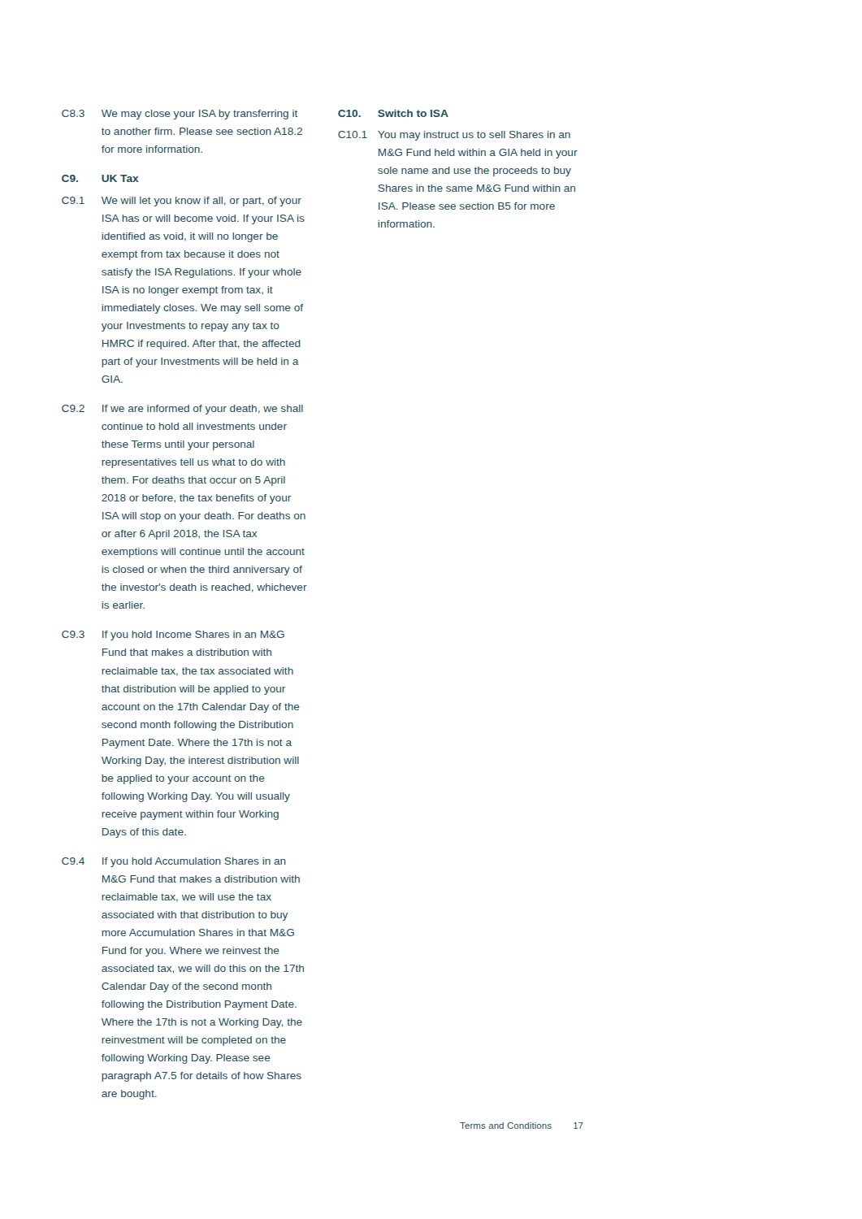C8.3
We may close your ISA by transferring it to another firm. Please see section A18.2 for more information.
C9.
UK Tax
C9.1
We will let you know if all, or part, of your ISA has or will become void. If your ISA is identified as void, it will no longer be exempt from tax because it does not satisfy the ISA Regulations. If your whole ISA is no longer exempt from tax, it immediately closes. We may sell some of your Investments to repay any tax to HMRC if required. After that, the affected part of your Investments will be held in a GIA.
C9.2
If we are informed of your death, we shall continue to hold all investments under these Terms until your personal representatives tell us what to do with them. For deaths that occur on 5 April 2018 or before, the tax benefits of your ISA will stop on your death. For deaths on or after 6 April 2018, the ISA tax exemptions will continue until the account is closed or when the third anniversary of the investor's death is reached, whichever is earlier.
C9.3
If you hold Income Shares in an M&G Fund that makes a distribution with reclaimable tax, the tax associated with that distribution will be applied to your account on the 17th Calendar Day of the second month following the Distribution Payment Date. Where the 17th is not a Working Day, the interest distribution will be applied to your account on the following Working Day. You will usually receive payment within four Working Days of this date.
C9.4
If you hold Accumulation Shares in an M&G Fund that makes a distribution with reclaimable tax, we will use the tax associated with that distribution to buy more Accumulation Shares in that M&G Fund for you. Where we reinvest the associated tax, we will do this on the 17th Calendar Day of the second month following the Distribution Payment Date. Where the 17th is not a Working Day, the reinvestment will be completed on the following Working Day. Please see paragraph A7.5 for details of how Shares are bought.
C10.
Switch to ISA
C10.1
You may instruct us to sell Shares in an M&G Fund held within a GIA held in your sole name and use the proceeds to buy Shares in the same M&G Fund within an ISA. Please see section B5 for more information.
Terms and Conditions 17